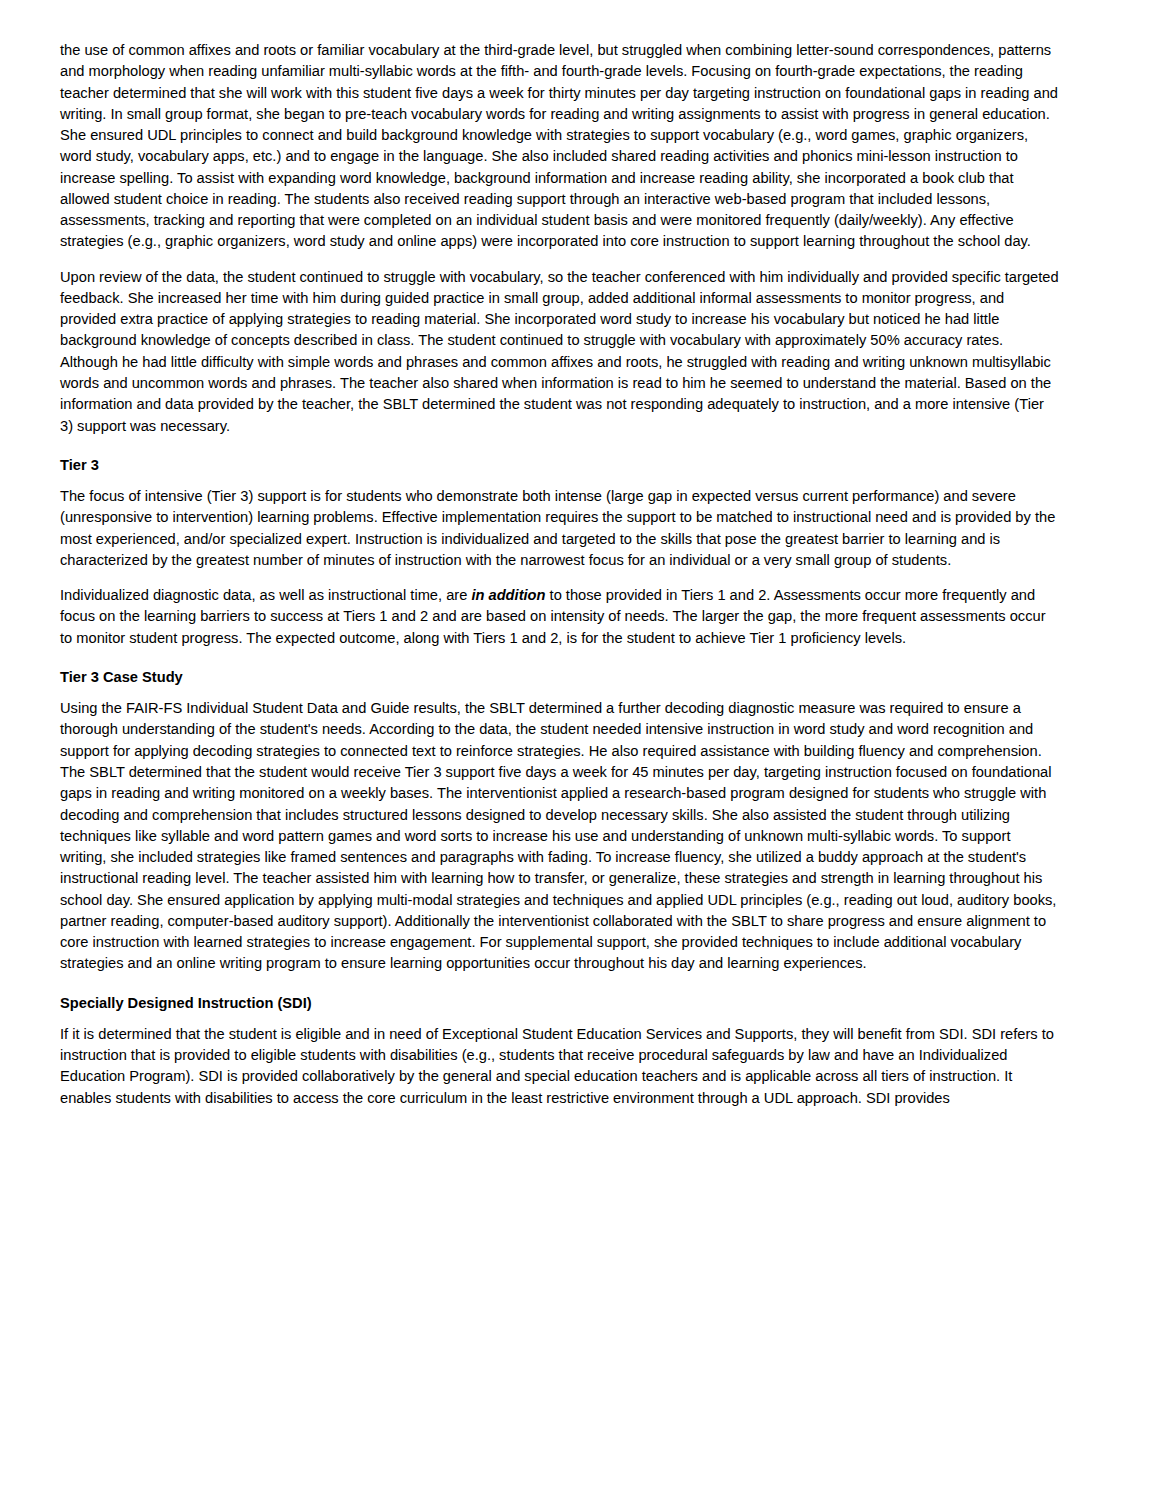the use of common affixes and roots or familiar vocabulary at the third-grade level, but struggled when combining letter-sound correspondences, patterns and morphology when reading unfamiliar multi-syllabic words at the fifth- and fourth-grade levels. Focusing on fourth-grade expectations, the reading teacher determined that she will work with this student five days a week for thirty minutes per day targeting instruction on foundational gaps in reading and writing. In small group format, she began to pre-teach vocabulary words for reading and writing assignments to assist with progress in general education. She ensured UDL principles to connect and build background knowledge with strategies to support vocabulary (e.g., word games, graphic organizers, word study, vocabulary apps, etc.) and to engage in the language. She also included shared reading activities and phonics mini-lesson instruction to increase spelling. To assist with expanding word knowledge, background information and increase reading ability, she incorporated a book club that allowed student choice in reading. The students also received reading support through an interactive web-based program that included lessons, assessments, tracking and reporting that were completed on an individual student basis and were monitored frequently (daily/weekly). Any effective strategies (e.g., graphic organizers, word study and online apps) were incorporated into core instruction to support learning throughout the school day.
Upon review of the data, the student continued to struggle with vocabulary, so the teacher conferenced with him individually and provided specific targeted feedback. She increased her time with him during guided practice in small group, added additional informal assessments to monitor progress, and provided extra practice of applying strategies to reading material. She incorporated word study to increase his vocabulary but noticed he had little background knowledge of concepts described in class. The student continued to struggle with vocabulary with approximately 50% accuracy rates. Although he had little difficulty with simple words and phrases and common affixes and roots, he struggled with reading and writing unknown multisyllabic words and uncommon words and phrases. The teacher also shared when information is read to him he seemed to understand the material. Based on the information and data provided by the teacher, the SBLT determined the student was not responding adequately to instruction, and a more intensive (Tier 3) support was necessary.
Tier 3
The focus of intensive (Tier 3) support is for students who demonstrate both intense (large gap in expected versus current performance) and severe (unresponsive to intervention) learning problems. Effective implementation requires the support to be matched to instructional need and is provided by the most experienced, and/or specialized expert. Instruction is individualized and targeted to the skills that pose the greatest barrier to learning and is characterized by the greatest number of minutes of instruction with the narrowest focus for an individual or a very small group of students.
Individualized diagnostic data, as well as instructional time, are in addition to those provided in Tiers 1 and 2. Assessments occur more frequently and focus on the learning barriers to success at Tiers 1 and 2 and are based on intensity of needs. The larger the gap, the more frequent assessments occur to monitor student progress. The expected outcome, along with Tiers 1 and 2, is for the student to achieve Tier 1 proficiency levels.
Tier 3 Case Study
Using the FAIR-FS Individual Student Data and Guide results, the SBLT determined a further decoding diagnostic measure was required to ensure a thorough understanding of the student's needs. According to the data, the student needed intensive instruction in word study and word recognition and support for applying decoding strategies to connected text to reinforce strategies. He also required assistance with building fluency and comprehension. The SBLT determined that the student would receive Tier 3 support five days a week for 45 minutes per day, targeting instruction focused on foundational gaps in reading and writing monitored on a weekly bases. The interventionist applied a research-based program designed for students who struggle with decoding and comprehension that includes structured lessons designed to develop necessary skills. She also assisted the student through utilizing techniques like syllable and word pattern games and word sorts to increase his use and understanding of unknown multi-syllabic words. To support writing, she included strategies like framed sentences and paragraphs with fading. To increase fluency, she utilized a buddy approach at the student's instructional reading level. The teacher assisted him with learning how to transfer, or generalize, these strategies and strength in learning throughout his school day. She ensured application by applying multi-modal strategies and techniques and applied UDL principles (e.g., reading out loud, auditory books, partner reading, computer-based auditory support). Additionally the interventionist collaborated with the SBLT to share progress and ensure alignment to core instruction with learned strategies to increase engagement. For supplemental support, she provided techniques to include additional vocabulary strategies and an online writing program to ensure learning opportunities occur throughout his day and learning experiences.
Specially Designed Instruction (SDI)
If it is determined that the student is eligible and in need of Exceptional Student Education Services and Supports, they will benefit from SDI. SDI refers to instruction that is provided to eligible students with disabilities (e.g., students that receive procedural safeguards by law and have an Individualized Education Program). SDI is provided collaboratively by the general and special education teachers and is applicable across all tiers of instruction. It enables students with disabilities to access the core curriculum in the least restrictive environment through a UDL approach. SDI provides